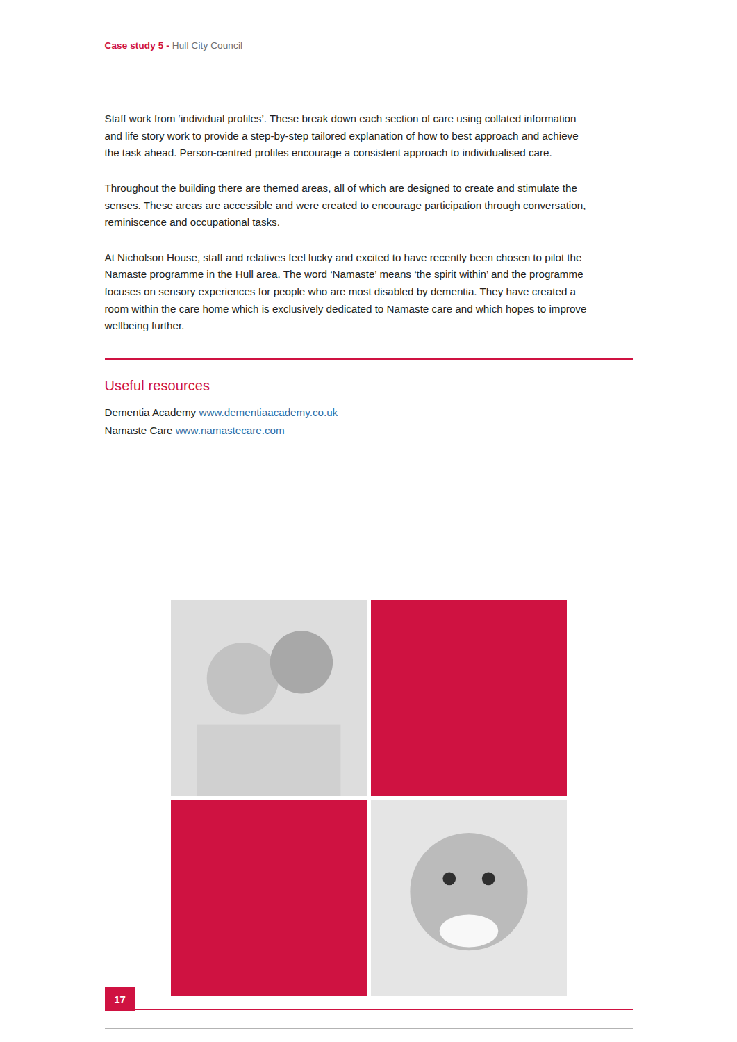Case study 5 - Hull City Council
Staff work from ‘individual profiles’. These break down each section of care using collated information and life story work to provide a step-by-step tailored explanation of how to best approach and achieve the task ahead. Person-centred profiles encourage a consistent approach to individualised care.
Throughout the building there are themed areas, all of which are designed to create and stimulate the senses. These areas are accessible and were created to encourage participation through conversation, reminiscence and occupational tasks.
At Nicholson House, staff and relatives feel lucky and excited to have recently been chosen to pilot the Namaste programme in the Hull area. The word ‘Namaste’ means ‘the spirit within’ and the programme focuses on sensory experiences for people who are most disabled by dementia. They have created a room within the care home which is exclusively dedicated to Namaste care and which hopes to improve wellbeing further.
Useful resources
Dementia Academy www.dementiaacademy.co.uk
Namaste Care www.namastecare.com
17